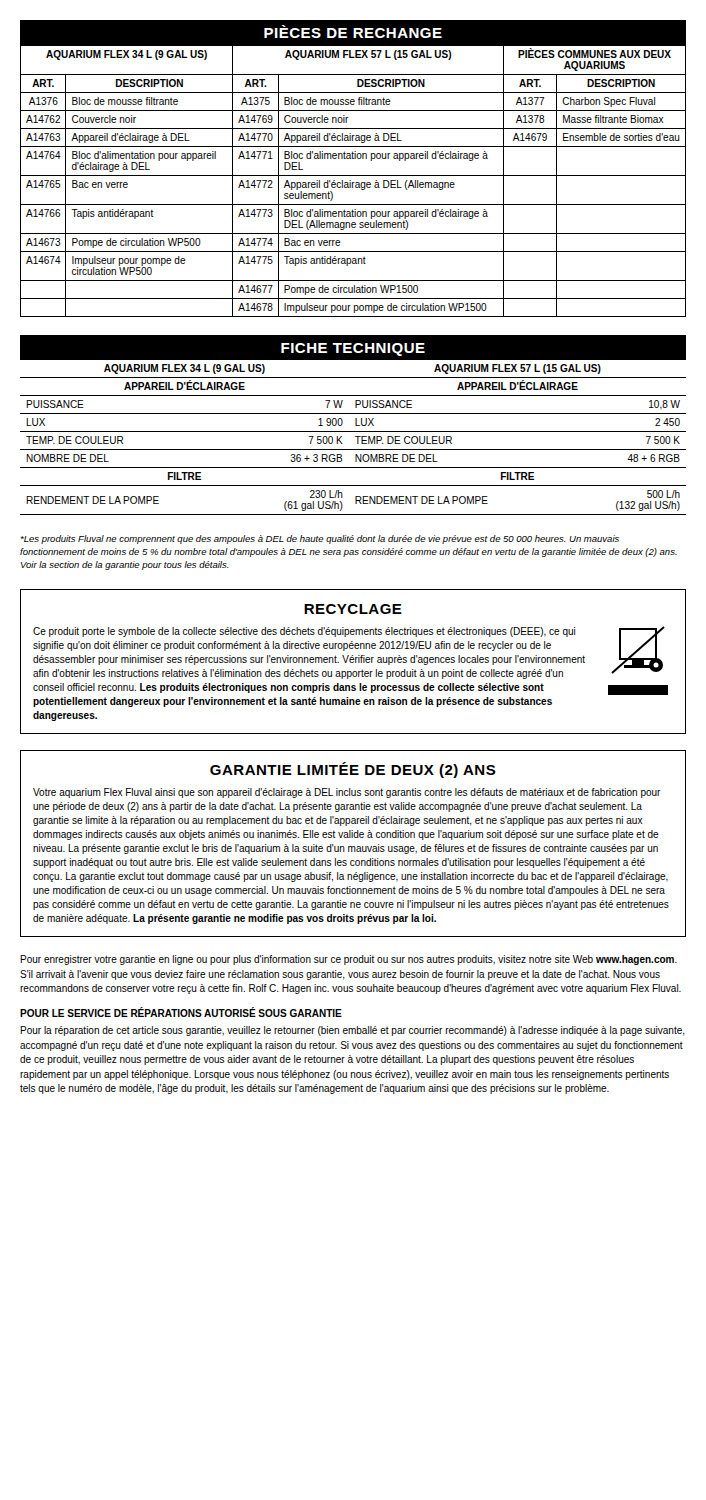PIÈCES DE RECHANGE
| AQUARIUM FLEX 34 L (9 GAL US) | AQUARIUM FLEX 57 L (15 GAL US) | PIÈCES COMMUNES AUX DEUX AQUARIUMS |
| --- | --- | --- |
| ART. | DESCRIPTION | ART. | DESCRIPTION | ART. | DESCRIPTION |
| A1376 | Bloc de mousse filtrante | A1375 | Bloc de mousse filtrante | A1377 | Charbon Spec Fluval |
| A14762 | Couvercle noir | A14769 | Couvercle noir | A1378 | Masse filtrante Biomax |
| A14763 | Appareil d'éclairage à DEL | A14770 | Appareil d'éclairage à DEL | A14679 | Ensemble de sorties d'eau |
| A14764 | Bloc d'alimentation pour appareil d'éclairage à DEL | A14771 | Bloc d'alimentation pour appareil d'éclairage à DEL | | |
| A14765 | Bac en verre | A14772 | Appareil d'éclairage à DEL (Allemagne seulement) | | |
| A14766 | Tapis antidérapant | A14773 | Bloc d'alimentation pour appareil d'éclairage à DEL (Allemagne seulement) | | |
| A14673 | Pompe de circulation WP500 | A14774 | Bac en verre | | |
| A14674 | Impulseur pour pompe de circulation WP500 | A14775 | Tapis antidérapant | | |
| | | A14677 | Pompe de circulation WP1500 | | |
| | | A14678 | Impulseur pour pompe de circulation WP1500 | | |
FICHE TECHNIQUE
| AQUARIUM FLEX 34 L (9 GAL US) | AQUARIUM FLEX 57 L (15 GAL US) |
| APPAREIL D'ÉCLAIRAGE | APPAREIL D'ÉCLAIRAGE |
| PUISSANCE | 7 W | PUISSANCE | 10,8 W |
| LUX | 1 900 | LUX | 2 450 |
| TEMP. DE COULEUR | 7 500 K | TEMP. DE COULEUR | 7 500 K |
| NOMBRE DE DEL | 36 + 3 RGB | NOMBRE DE DEL | 48 + 6 RGB |
| FILTRE | FILTRE |
| RENDEMENT DE LA POMPE | 230 L/h (61 gal US/h) | RENDEMENT DE LA POMPE | 500 L/h (132 gal US/h) |
*Les produits Fluval ne comprennent que des ampoules à DEL de haute qualité dont la durée de vie prévue est de 50 000 heures. Un mauvais fonctionnement de moins de 5 % du nombre total d'ampoules à DEL ne sera pas considéré comme un défaut en vertu de la garantie limitée de deux (2) ans. Voir la section de la garantie pour tous les détails.
RECYCLAGE
Ce produit porte le symbole de la collecte sélective des déchets d'équipements électriques et électroniques (DEEE), ce qui signifie qu'on doit éliminer ce produit conformément à la directive européenne 2012/19/EU afin de le recycler ou de le désassembler pour minimiser ses répercussions sur l'environnement. Vérifier auprès d'agences locales pour l'environnement afin d'obtenir les instructions relatives à l'élimination des déchets ou apporter le produit à un point de collecte agréé d'un conseil officiel reconnu. Les produits électroniques non compris dans le processus de collecte sélective sont potentiellement dangereux pour l'environnement et la santé humaine en raison de la présence de substances dangereuses.
GARANTIE LIMITÉE DE DEUX (2) ANS
Votre aquarium Flex Fluval ainsi que son appareil d'éclairage à DEL inclus sont garantis contre les défauts de matériaux et de fabrication pour une période de deux (2) ans à partir de la date d'achat. La présente garantie est valide accompagnée d'une preuve d'achat seulement. La garantie se limite à la réparation ou au remplacement du bac et de l'appareil d'éclairage seulement, et ne s'applique pas aux pertes ni aux dommages indirects causés aux objets animés ou inanimés. Elle est valide à condition que l'aquarium soit déposé sur une surface plate et de niveau. La présente garantie exclut le bris de l'aquarium à la suite d'un mauvais usage, de fêlures et de fissures de contrainte causées par un support inadéquat ou tout autre bris. Elle est valide seulement dans les conditions normales d'utilisation pour lesquelles l'équipement a été conçu. La garantie exclut tout dommage causé par un usage abusif, la négligence, une installation incorrecte du bac et de l'appareil d'éclairage, une modification de ceux-ci ou un usage commercial. Un mauvais fonctionnement de moins de 5 % du nombre total d'ampoules à DEL ne sera pas considéré comme un défaut en vertu de cette garantie. La garantie ne couvre ni l'impulseur ni les autres pièces n'ayant pas été entretenues de manière adéquate. La présente garantie ne modifie pas vos droits prévus par la loi.
Pour enregistrer votre garantie en ligne ou pour plus d'information sur ce produit ou sur nos autres produits, visitez notre site Web www.hagen.com. S'il arrivait à l'avenir que vous deviez faire une réclamation sous garantie, vous aurez besoin de fournir la preuve et la date de l'achat. Nous vous recommandons de conserver votre reçu à cette fin. Rolf C. Hagen inc. vous souhaite beaucoup d'heures d'agrément avec votre aquarium Flex Fluval.
POUR LE SERVICE DE RÉPARATIONS AUTORISÉ SOUS GARANTIE
Pour la réparation de cet article sous garantie, veuillez le retourner (bien emballé et par courrier recommandé) à l'adresse indiquée à la page suivante, accompagné d'un reçu daté et d'une note expliquant la raison du retour. Si vous avez des questions ou des commentaires au sujet du fonctionnement de ce produit, veuillez nous permettre de vous aider avant de le retourner à votre détaillant. La plupart des questions peuvent être résolues rapidement par un appel téléphonique. Lorsque vous nous téléphonez (ou nous écrivez), veuillez avoir en main tous les renseignements pertinents tels que le numéro de modèle, l'âge du produit, les détails sur l'aménagement de l'aquarium ainsi que des précisions sur le problème.